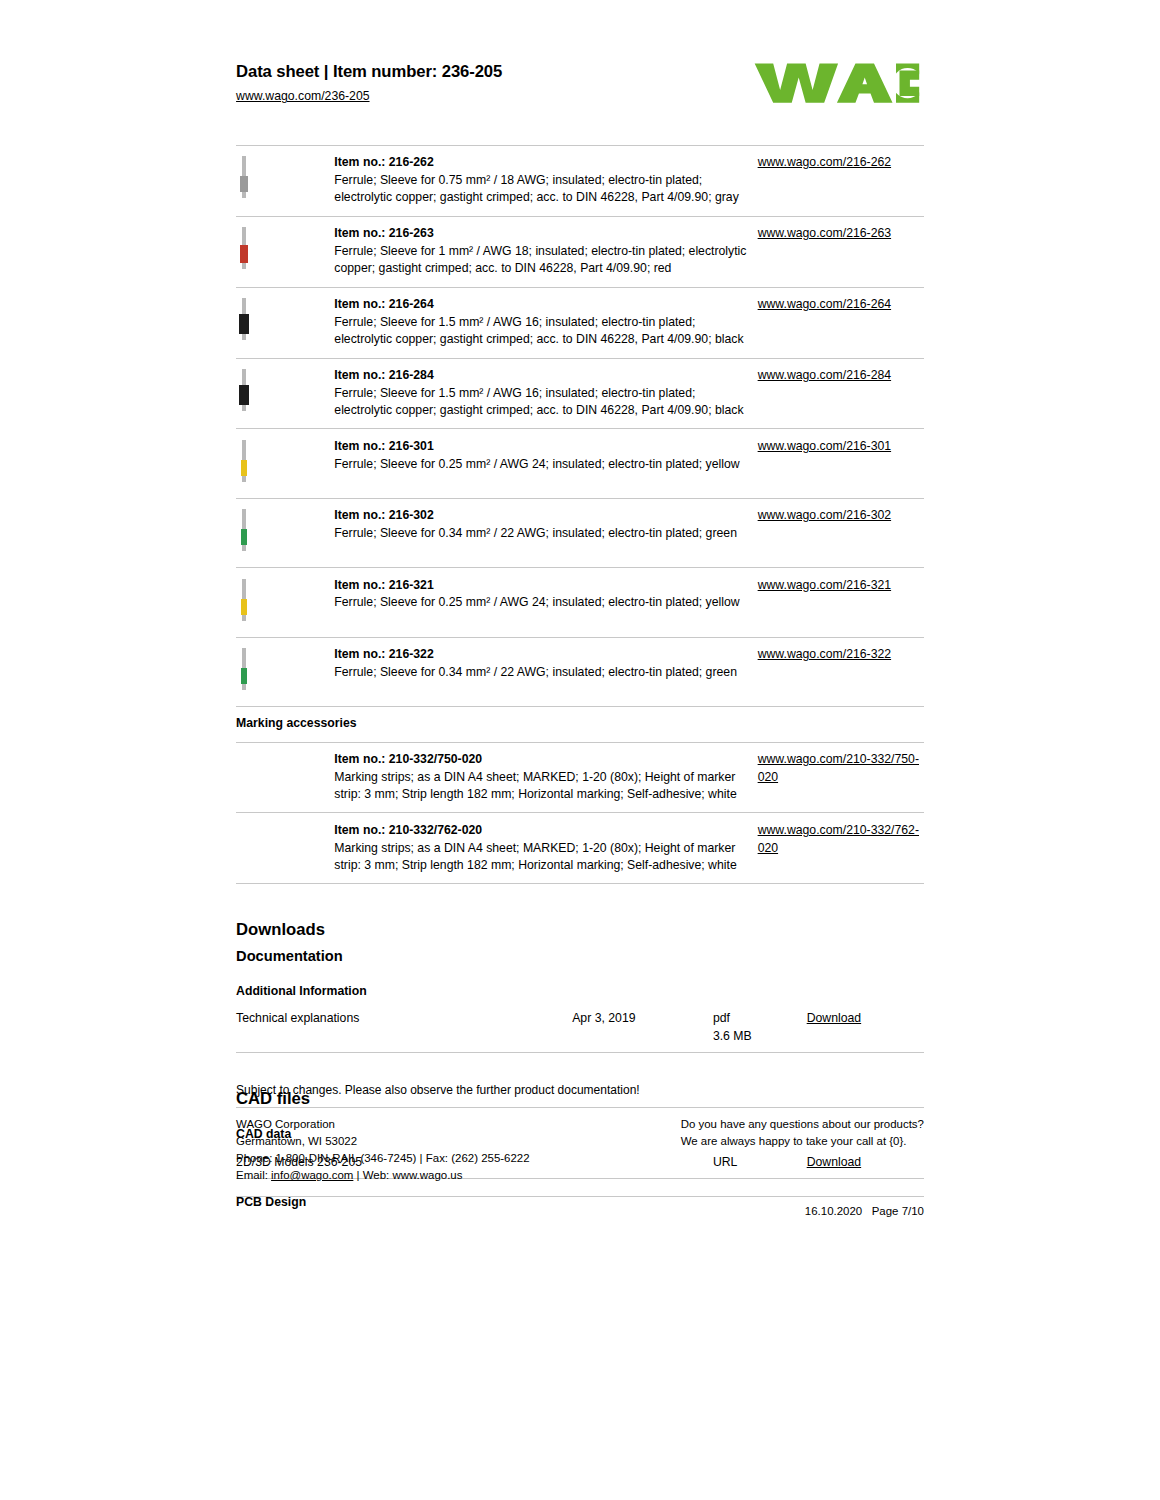Data sheet | Item number: 236-205
www.wago.com/236-205
| | Item no.: 216-262 Ferrule; Sleeve for 0.75 mm² / 18 AWG; insulated; electro-tin plated; electrolytic copper; gastight crimped; acc. to DIN 46228, Part 4/09.90; gray | www.wago.com/216-262 |
| | Item no.: 216-263 Ferrule; Sleeve for 1 mm² / AWG 18; insulated; electro-tin plated; electrolytic copper; gastight crimped; acc. to DIN 46228, Part 4/09.90; red | www.wago.com/216-263 |
| | Item no.: 216-264 Ferrule; Sleeve for 1.5 mm² / AWG 16; insulated; electro-tin plated; electrolytic copper; gastight crimped; acc. to DIN 46228, Part 4/09.90; black | www.wago.com/216-264 |
| | Item no.: 216-284 Ferrule; Sleeve for 1.5 mm² / AWG 16; insulated; electro-tin plated; electrolytic copper; gastight crimped; acc. to DIN 46228, Part 4/09.90; black | www.wago.com/216-284 |
| | Item no.: 216-301 Ferrule; Sleeve for 0.25 mm² / AWG 24; insulated; electro-tin plated; yellow | www.wago.com/216-301 |
| | Item no.: 216-302 Ferrule; Sleeve for 0.34 mm² / 22 AWG; insulated; electro-tin plated; green | www.wago.com/216-302 |
| | Item no.: 216-321 Ferrule; Sleeve for 0.25 mm² / AWG 24; insulated; electro-tin plated; yellow | www.wago.com/216-321 |
| | Item no.: 216-322 Ferrule; Sleeve for 0.34 mm² / 22 AWG; insulated; electro-tin plated; green | www.wago.com/216-322 |
| Marking accessories |
| | Item no.: 210-332/750-020 Marking strips; as a DIN A4 sheet; MARKED; 1-20 (80x); Height of marker strip: 3 mm; Strip length 182 mm; Horizontal marking; Self-adhesive; white | www.wago.com/210-332/750-020 |
| | Item no.: 210-332/762-020 Marking strips; as a DIN A4 sheet; MARKED; 1-20 (80x); Height of marker strip: 3 mm; Strip length 182 mm; Horizontal marking; Self-adhesive; white | www.wago.com/210-332/762-020 |
Downloads
Documentation
Additional Information
| Technical explanations | Apr 3, 2019 | pdf 3.6 MB | Download |
CAD files
CAD data
| 2D/3D Models 236-205 | | URL | Download |
PCB Design
Subject to changes. Please also observe the further product documentation!
WAGO Corporation
Germantown, WI 53022
Phone: 1-800-DIN-RAIL (346-7245) | Fax: (262) 255-6222
Email: info@wago.com | Web: www.wago.us
Do you have any questions about our products?
We are always happy to take your call at {0}.
16.10.2020 Page 7/10